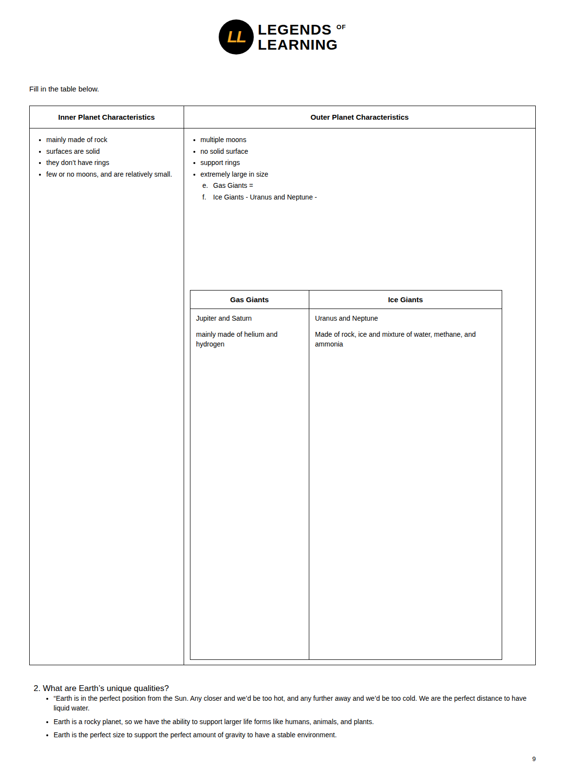LEGENDS OF
LEARNING
Fill in the table below.
| Inner Planet Characteristics | Outer Planet Characteristics |
| --- | --- |
| mainly made of rock surfaces are solid they don’t have rings few or no moons, and are relatively small. | multiple moons no solid surface support rings extremely large in size Gas Giants = Ice Giants - Uranus and Neptune - / Gas Giants / Ice Giants / / --- / --- / / Jupiter and Saturn mainly made of helium and hydrogen / Uranus and Neptune Made of rock, ice and mixture of water, methane, and ammonia / |
What are Earth’s unique qualities?
“Earth is in the perfect position from the Sun. Any closer and we’d be too hot, and any further away and we’d be too cold. We are the perfect distance to have liquid water.
Earth is a rocky planet, so we have the ability to support larger life forms like humans, animals, and plants.
Earth is the perfect size to support the perfect amount of gravity to have a stable environment.
9